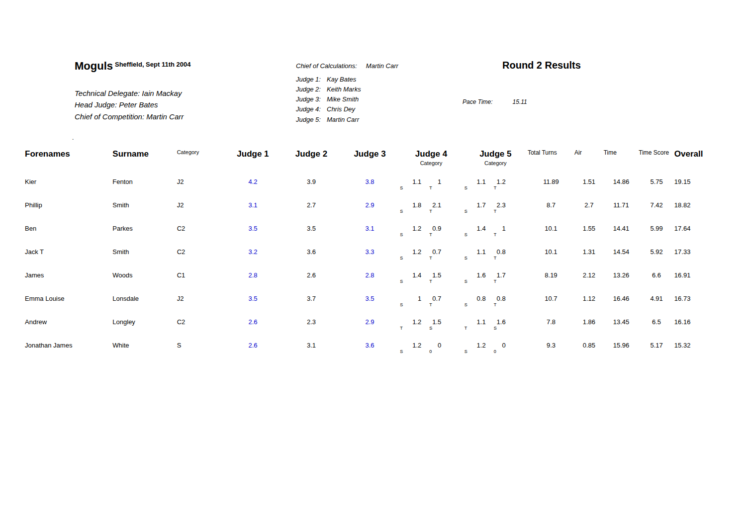Moguls Sheffield, Sept 11th 2004
Technical Delegate: Iain Mackay
Head Judge: Peter Bates
Chief of Competition: Martin Carr
Chief of Calculations:Martin Carr
Judge 1: Kay Bates
Judge 2: Keith Marks
Judge 3: Mike Smith
Judge 4: Chris Dey
Judge 5: Martin Carr
Round 2 Results
Pace Time:15.11
.
| Forenames | Surname | Category | Judge 1 | Judge 2 | Judge 3 | Judge 4 | Judge 5 | Total Turns | Air | Time | Time Score | Overall |
| --- | --- | --- | --- | --- | --- | --- | --- | --- | --- | --- | --- | --- |
| | | | | | | Category | Category | | | | | |
| Kier | Fenton | J2 | 4.2 | 3.9 | 3.8 | 1.1 1 | 1.1 1.2 | 11.89 | 1.51 | 14.86 | 5.75 | 19.15 |
| | | | | | | S T | S T | | | | | |
| Phillip | Smith | J2 | 3.1 | 2.7 | 2.9 | 1.8 2.1 | 1.7 2.3 | 8.7 | 2.7 | 11.71 | 7.42 | 18.82 |
| | | | | | | S T | S T | | | | | |
| Ben | Parkes | C2 | 3.5 | 3.5 | 3.1 | 1.2 0.9 | 1.4 1 | 10.1 | 1.55 | 14.41 | 5.99 | 17.64 |
| | | | | | | S T | S T | | | | | |
| Jack T | Smith | C2 | 3.2 | 3.6 | 3.3 | 1.2 0.7 | 1.1 0.8 | 10.1 | 1.31 | 14.54 | 5.92 | 17.33 |
| | | | | | | S T | S T | | | | | |
| James | Woods | C1 | 2.8 | 2.6 | 2.8 | 1.4 1.5 | 1.6 1.7 | 8.19 | 2.12 | 13.26 | 6.6 | 16.91 |
| | | | | | | S T | S T | | | | | |
| Emma Louise | Lonsdale | J2 | 3.5 | 3.7 | 3.5 | 1 0.7 | 0.8 0.8 | 10.7 | 1.12 | 16.46 | 4.91 | 16.73 |
| | | | | | | S T | S T | | | | | |
| Andrew | Longley | C2 | 2.6 | 2.3 | 2.9 | 1.2 1.5 | 1.1 1.6 | 7.8 | 1.86 | 13.45 | 6.5 | 16.16 |
| | | | | | | T S | T S | | | | | |
| Jonathan James | White | S | 2.6 | 3.1 | 3.6 | 1.2 0 | 1.2 0 | 9.3 | 0.85 | 15.96 | 5.17 | 15.32 |
| | | | | | | S 0 | S 0 | | | | | |